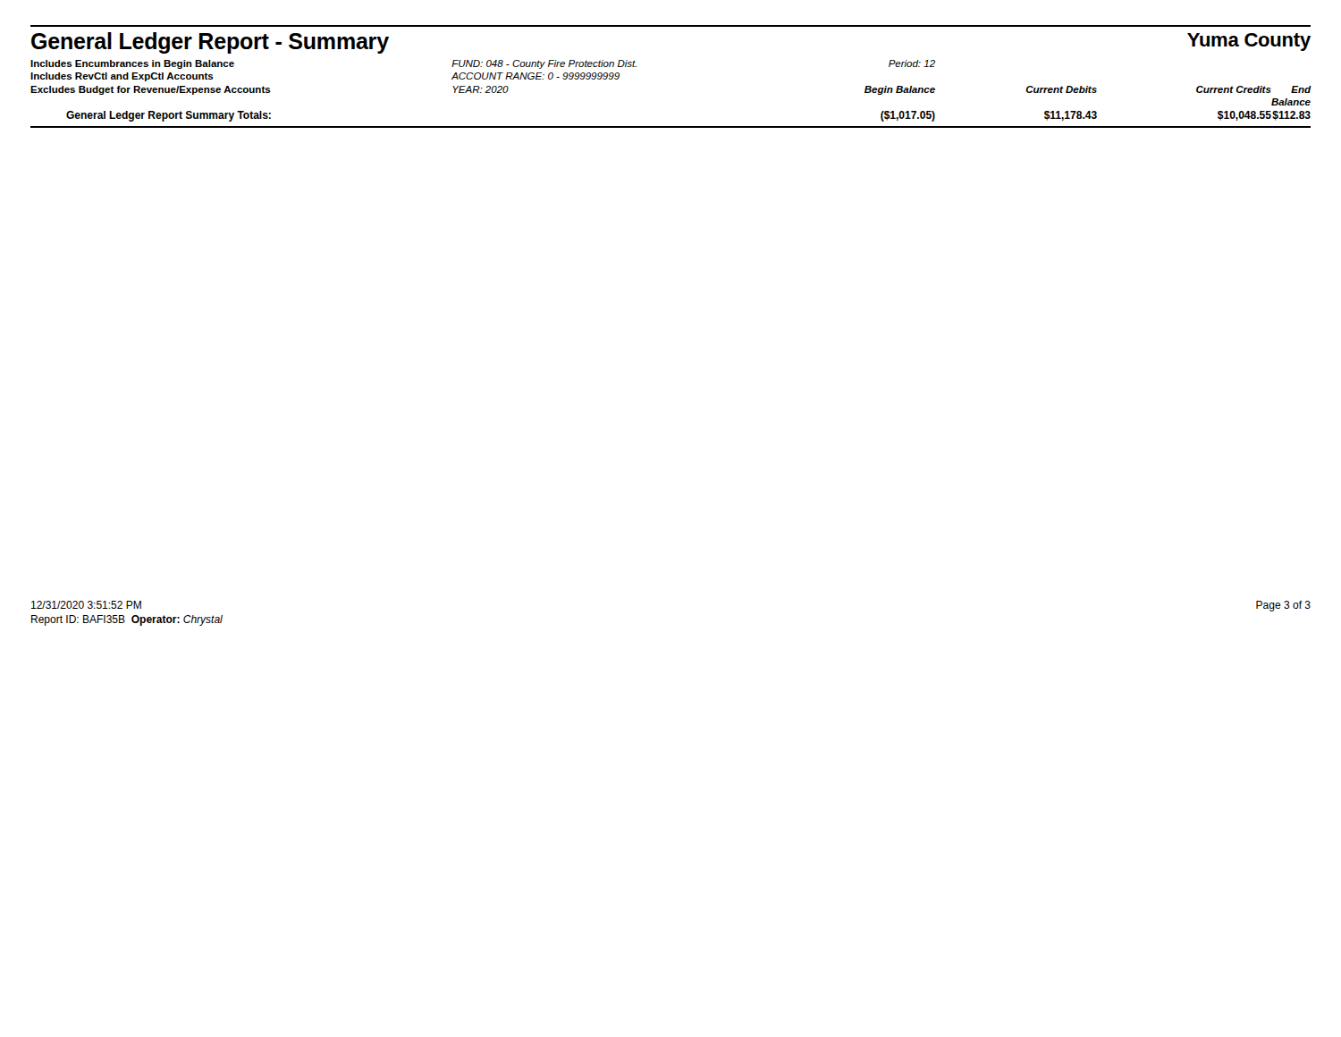General Ledger Report - Summary
Yuma County
| Includes Encumbrances in Begin Balance | FUND: 048 - County Fire Protection Dist. | Period: 12 | | |
| Includes RevCtl and ExpCtl Accounts | ACCOUNT RANGE: 0 - 9999999999 | | | |
| Excludes Budget for Revenue/Expense Accounts | YEAR: 2020 | Begin Balance | Current Debits | Current Credits | End Balance |
| General Ledger Report Summary Totals: | ($1,017.05) | $11,178.43 | $10,048.55 | $112.83 |
12/31/2020 3:51:52 PM
Page 3 of 3
Report ID: BAFI35B Operator: Chrystal